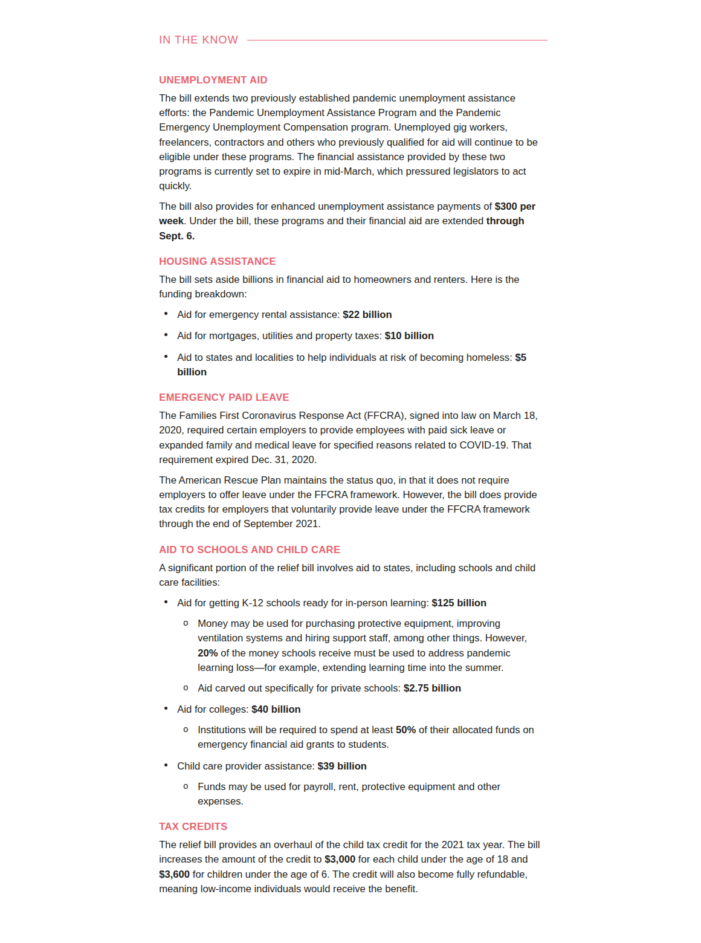IN THE KNOW
Unemployment Aid
The bill extends two previously established pandemic unemployment assistance efforts: the Pandemic Unemployment Assistance Program and the Pandemic Emergency Unemployment Compensation program. Unemployed gig workers, freelancers, contractors and others who previously qualified for aid will continue to be eligible under these programs. The financial assistance provided by these two programs is currently set to expire in mid-March, which pressured legislators to act quickly.
The bill also provides for enhanced unemployment assistance payments of $300 per week. Under the bill, these programs and their financial aid are extended through Sept. 6.
Housing Assistance
The bill sets aside billions in financial aid to homeowners and renters. Here is the funding breakdown:
Aid for emergency rental assistance: $22 billion
Aid for mortgages, utilities and property taxes: $10 billion
Aid to states and localities to help individuals at risk of becoming homeless: $5 billion
Emergency Paid Leave
The Families First Coronavirus Response Act (FFCRA), signed into law on March 18, 2020, required certain employers to provide employees with paid sick leave or expanded family and medical leave for specified reasons related to COVID-19. That requirement expired Dec. 31, 2020.
The American Rescue Plan maintains the status quo, in that it does not require employers to offer leave under the FFCRA framework. However, the bill does provide tax credits for employers that voluntarily provide leave under the FFCRA framework through the end of September 2021.
Aid to Schools and Child Care
A significant portion of the relief bill involves aid to states, including schools and child care facilities:
Aid for getting K-12 schools ready for in-person learning: $125 billion
Money may be used for purchasing protective equipment, improving ventilation systems and hiring support staff, among other things. However, 20% of the money schools receive must be used to address pandemic learning loss—for example, extending learning time into the summer.
Aid carved out specifically for private schools: $2.75 billion
Aid for colleges: $40 billion
Institutions will be required to spend at least 50% of their allocated funds on emergency financial aid grants to students.
Child care provider assistance: $39 billion
Funds may be used for payroll, rent, protective equipment and other expenses.
Tax Credits
The relief bill provides an overhaul of the child tax credit for the 2021 tax year. The bill increases the amount of the credit to $3,000 for each child under the age of 18 and $3,600 for children under the age of 6. The credit will also become fully refundable, meaning low-income individuals would receive the benefit.